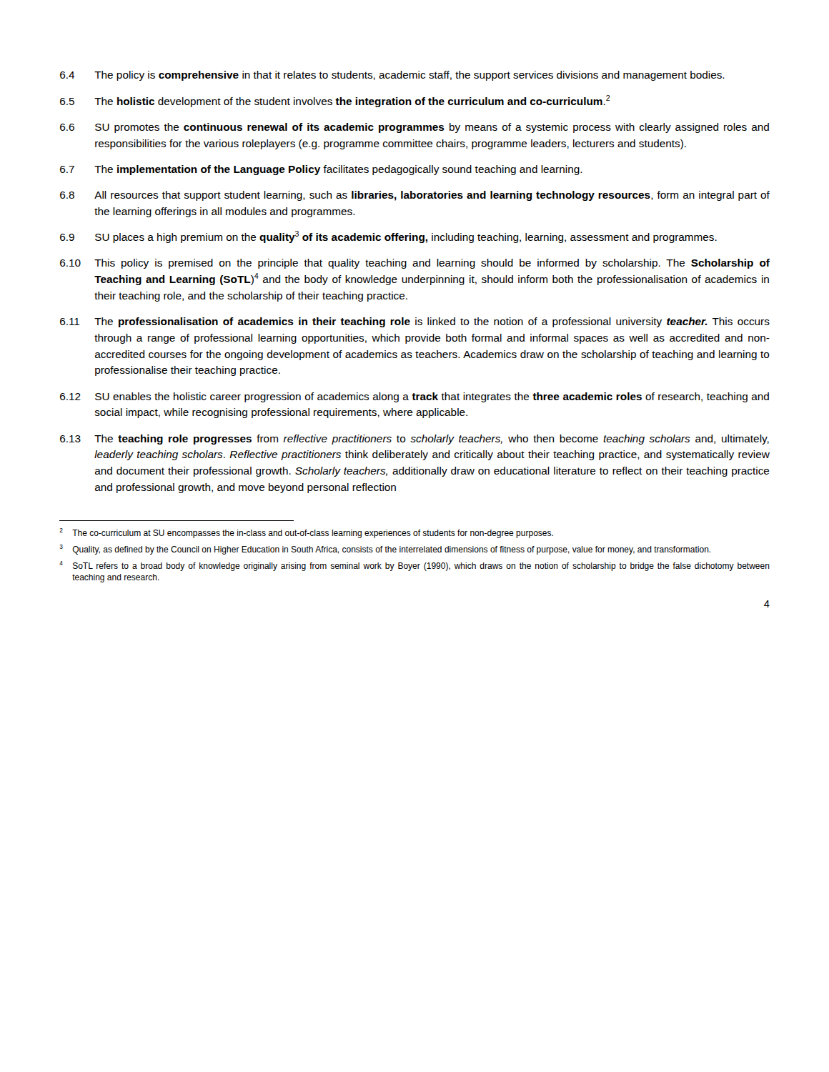6.4
The policy is comprehensive in that it relates to students, academic staff, the support services divisions and management bodies.
6.5
The holistic development of the student involves the integration of the curriculum and co-curriculum.2
6.6
SU promotes the continuous renewal of its academic programmes by means of a systemic process with clearly assigned roles and responsibilities for the various roleplayers (e.g. programme committee chairs, programme leaders, lecturers and students).
6.7
The implementation of the Language Policy facilitates pedagogically sound teaching and learning.
6.8
All resources that support student learning, such as libraries, laboratories and learning technology resources, form an integral part of the learning offerings in all modules and programmes.
6.9
SU places a high premium on the quality3 of its academic offering, including teaching, learning, assessment and programmes.
6.10
This policy is premised on the principle that quality teaching and learning should be informed by scholarship. The Scholarship of Teaching and Learning (SoTL)4 and the body of knowledge underpinning it, should inform both the professionalisation of academics in their teaching role, and the scholarship of their teaching practice.
6.11
The professionalisation of academics in their teaching role is linked to the notion of a professional university teacher. This occurs through a range of professional learning opportunities, which provide both formal and informal spaces as well as accredited and non-accredited courses for the ongoing development of academics as teachers. Academics draw on the scholarship of teaching and learning to professionalise their teaching practice.
6.12
SU enables the holistic career progression of academics along a track that integrates the three academic roles of research, teaching and social impact, while recognising professional requirements, where applicable.
6.13
The teaching role progresses from reflective practitioners to scholarly teachers, who then become teaching scholars and, ultimately, leaderly teaching scholars. Reflective practitioners think deliberately and critically about their teaching practice, and systematically review and document their professional growth. Scholarly teachers, additionally draw on educational literature to reflect on their teaching practice and professional growth, and move beyond personal reflection
2
The co-curriculum at SU encompasses the in-class and out-of-class learning experiences of students for non-degree purposes.
3
Quality, as defined by the Council on Higher Education in South Africa, consists of the interrelated dimensions of fitness of purpose, value for money, and transformation.
4
SoTL refers to a broad body of knowledge originally arising from seminal work by Boyer (1990), which draws on the notion of scholarship to bridge the false dichotomy between teaching and research.
4